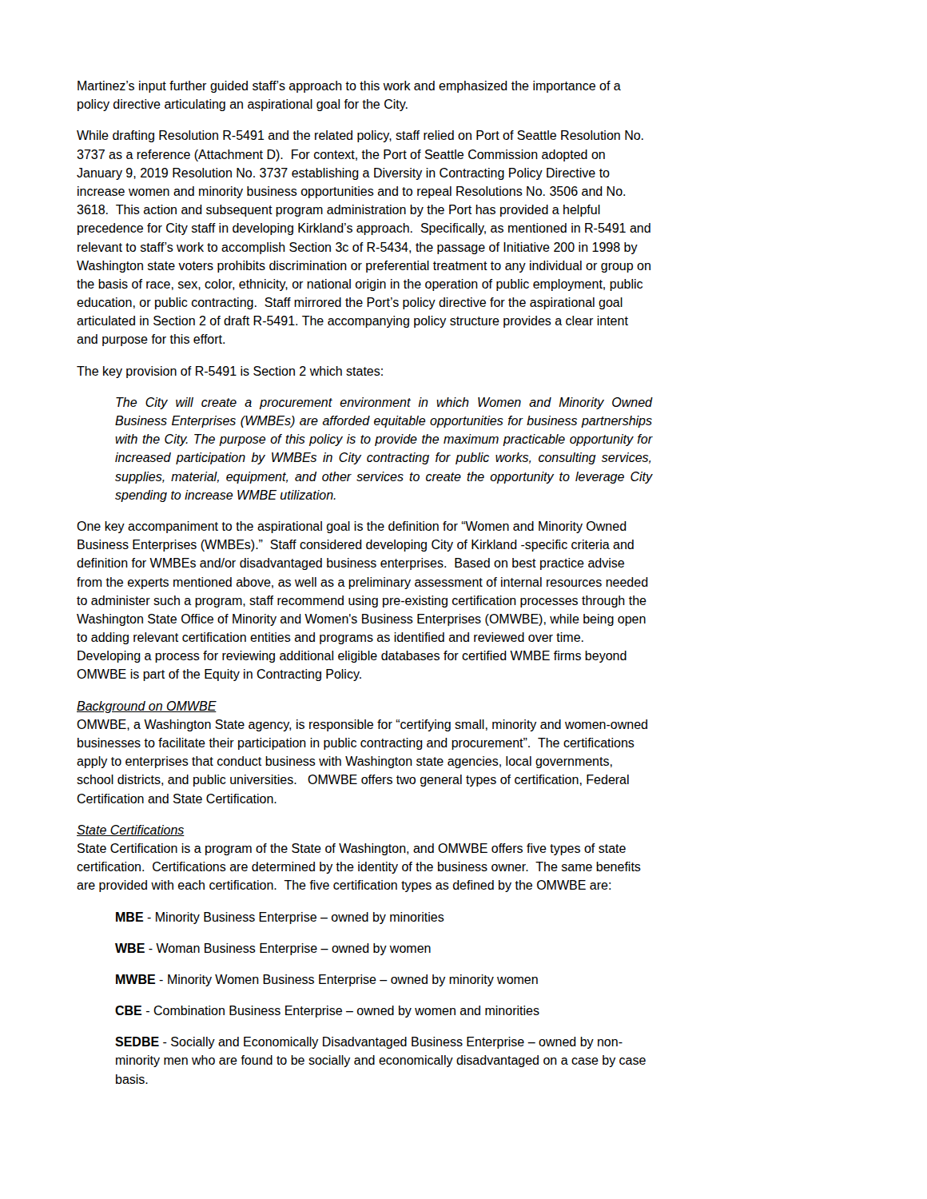Martinez’s input further guided staff’s approach to this work and emphasized the importance of a policy directive articulating an aspirational goal for the City.
While drafting Resolution R-5491 and the related policy, staff relied on Port of Seattle Resolution No. 3737 as a reference (Attachment D). For context, the Port of Seattle Commission adopted on January 9, 2019 Resolution No. 3737 establishing a Diversity in Contracting Policy Directive to increase women and minority business opportunities and to repeal Resolutions No. 3506 and No. 3618. This action and subsequent program administration by the Port has provided a helpful precedence for City staff in developing Kirkland’s approach. Specifically, as mentioned in R-5491 and relevant to staff’s work to accomplish Section 3c of R-5434, the passage of Initiative 200 in 1998 by Washington state voters prohibits discrimination or preferential treatment to any individual or group on the basis of race, sex, color, ethnicity, or national origin in the operation of public employment, public education, or public contracting. Staff mirrored the Port’s policy directive for the aspirational goal articulated in Section 2 of draft R-5491. The accompanying policy structure provides a clear intent and purpose for this effort.
The key provision of R-5491 is Section 2 which states:
The City will create a procurement environment in which Women and Minority Owned Business Enterprises (WMBEs) are afforded equitable opportunities for business partnerships with the City. The purpose of this policy is to provide the maximum practicable opportunity for increased participation by WMBEs in City contracting for public works, consulting services, supplies, material, equipment, and other services to create the opportunity to leverage City spending to increase WMBE utilization.
One key accompaniment to the aspirational goal is the definition for “Women and Minority Owned Business Enterprises (WMBEs).” Staff considered developing City of Kirkland -specific criteria and definition for WMBEs and/or disadvantaged business enterprises. Based on best practice advise from the experts mentioned above, as well as a preliminary assessment of internal resources needed to administer such a program, staff recommend using pre-existing certification processes through the Washington State Office of Minority and Women's Business Enterprises (OMWBE), while being open to adding relevant certification entities and programs as identified and reviewed over time. Developing a process for reviewing additional eligible databases for certified WMBE firms beyond OMWBE is part of the Equity in Contracting Policy.
Background on OMWBE
OMWBE, a Washington State agency, is responsible for “certifying small, minority and women-owned businesses to facilitate their participation in public contracting and procurement”. The certifications apply to enterprises that conduct business with Washington state agencies, local governments, school districts, and public universities. OMWBE offers two general types of certification, Federal Certification and State Certification.
State Certifications
State Certification is a program of the State of Washington, and OMWBE offers five types of state certification. Certifications are determined by the identity of the business owner. The same benefits are provided with each certification. The five certification types as defined by the OMWBE are:
MBE - Minority Business Enterprise – owned by minorities
WBE - Woman Business Enterprise – owned by women
MWBE - Minority Women Business Enterprise – owned by minority women
CBE - Combination Business Enterprise – owned by women and minorities
SEDBE - Socially and Economically Disadvantaged Business Enterprise – owned by non-minority men who are found to be socially and economically disadvantaged on a case by case basis.